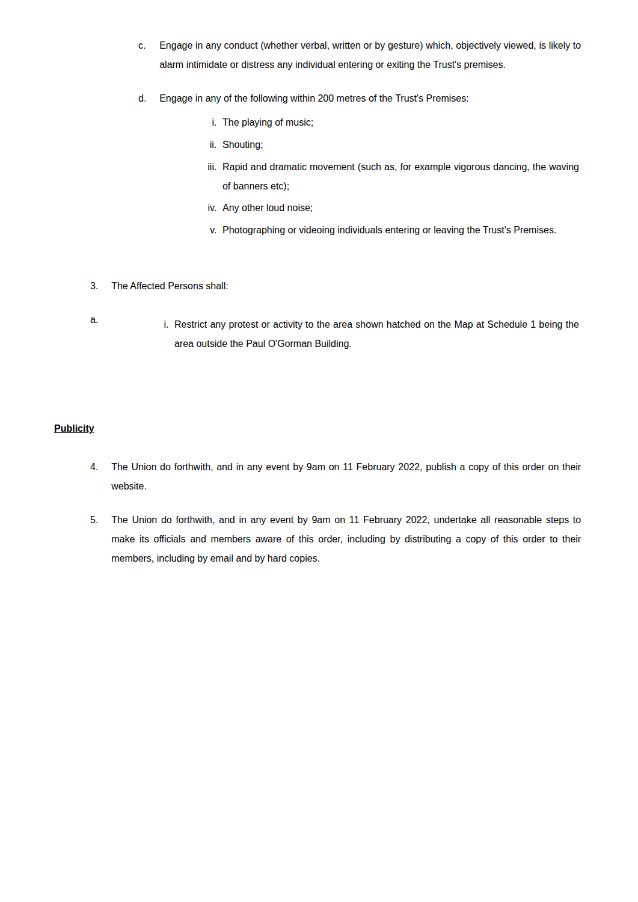c. Engage in any conduct (whether verbal, written or by gesture) which, objectively viewed, is likely to alarm intimidate or distress any individual entering or exiting the Trust's premises.
d. Engage in any of the following within 200 metres of the Trust's Premises:
i. The playing of music;
ii. Shouting;
iii. Rapid and dramatic movement (such as, for example vigorous dancing, the waving of banners etc);
iv. Any other loud noise;
v. Photographing or videoing individuals entering or leaving the Trust's Premises.
3. The Affected Persons shall:
a.
i. Restrict any protest or activity to the area shown hatched on the Map at Schedule 1 being the area outside the Paul O'Gorman Building.
Publicity
4. The Union do forthwith, and in any event by 9am on 11 February 2022, publish a copy of this order on their website.
5. The Union do forthwith, and in any event by 9am on 11 February 2022, undertake all reasonable steps to make its officials and members aware of this order, including by distributing a copy of this order to their members, including by email and by hard copies.